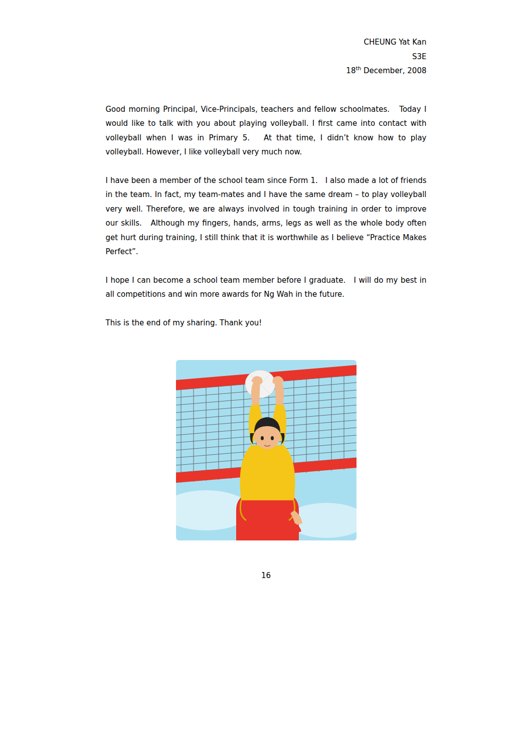CHEUNG Yat Kan
S3E
18th December, 2008
Good morning Principal, Vice-Principals, teachers and fellow schoolmates. Today I would like to talk with you about playing volleyball. I first came into contact with volleyball when I was in Primary 5. At that time, I didn’t know how to play volleyball. However, I like volleyball very much now.
I have been a member of the school team since Form 1. I also made a lot of friends in the team. In fact, my team-mates and I have the same dream – to play volleyball very well. Therefore, we are always involved in tough training in order to improve our skills. Although my fingers, hands, arms, legs as well as the whole body often get hurt during training, I still think that it is worthwhile as I believe “Practice Makes Perfect”.
I hope I can become a school team member before I graduate. I will do my best in all competitions and win more awards for Ng Wah in the future.
This is the end of my sharing. Thank you!
16